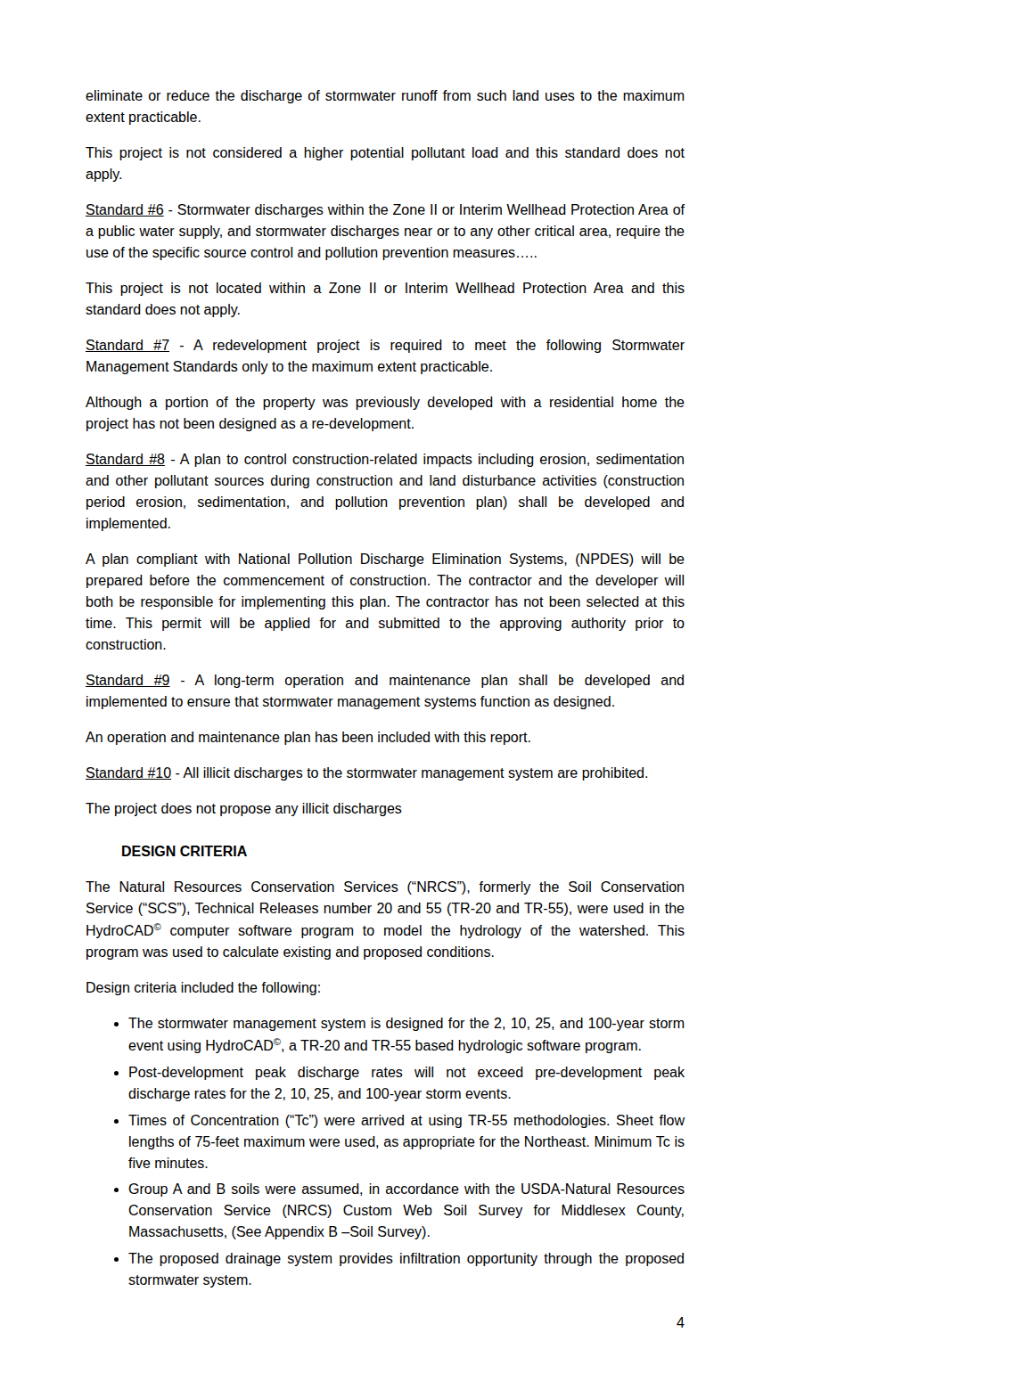eliminate or reduce the discharge of stormwater runoff from such land uses to the maximum extent practicable.
This project is not considered a higher potential pollutant load and this standard does not apply.
Standard #6 - Stormwater discharges within the Zone II or Interim Wellhead Protection Area of a public water supply, and stormwater discharges near or to any other critical area, require the use of the specific source control and pollution prevention measures…..
This project is not located within a Zone II or Interim Wellhead Protection Area and this standard does not apply.
Standard #7 - A redevelopment project is required to meet the following Stormwater Management Standards only to the maximum extent practicable.
Although a portion of the property was previously developed with a residential home the project has not been designed as a re-development.
Standard #8 - A plan to control construction-related impacts including erosion, sedimentation and other pollutant sources during construction and land disturbance activities (construction period erosion, sedimentation, and pollution prevention plan) shall be developed and implemented.
A plan compliant with National Pollution Discharge Elimination Systems, (NPDES) will be prepared before the commencement of construction. The contractor and the developer will both be responsible for implementing this plan. The contractor has not been selected at this time. This permit will be applied for and submitted to the approving authority prior to construction.
Standard #9 - A long-term operation and maintenance plan shall be developed and implemented to ensure that stormwater management systems function as designed.
An operation and maintenance plan has been included with this report.
Standard #10 - All illicit discharges to the stormwater management system are prohibited.
The project does not propose any illicit discharges
DESIGN CRITERIA
The Natural Resources Conservation Services (“NRCS”), formerly the Soil Conservation Service (“SCS”), Technical Releases number 20 and 55 (TR-20 and TR-55), were used in the HydroCAD© computer software program to model the hydrology of the watershed. This program was used to calculate existing and proposed conditions.
Design criteria included the following:
The stormwater management system is designed for the 2, 10, 25, and 100-year storm event using HydroCAD©, a TR-20 and TR-55 based hydrologic software program.
Post-development peak discharge rates will not exceed pre-development peak discharge rates for the 2, 10, 25, and 100-year storm events.
Times of Concentration (“Tc”) were arrived at using TR-55 methodologies. Sheet flow lengths of 75-feet maximum were used, as appropriate for the Northeast. Minimum Tc is five minutes.
Group A and B soils were assumed, in accordance with the USDA-Natural Resources Conservation Service (NRCS) Custom Web Soil Survey for Middlesex County, Massachusetts, (See Appendix B –Soil Survey).
The proposed drainage system provides infiltration opportunity through the proposed stormwater system.
4